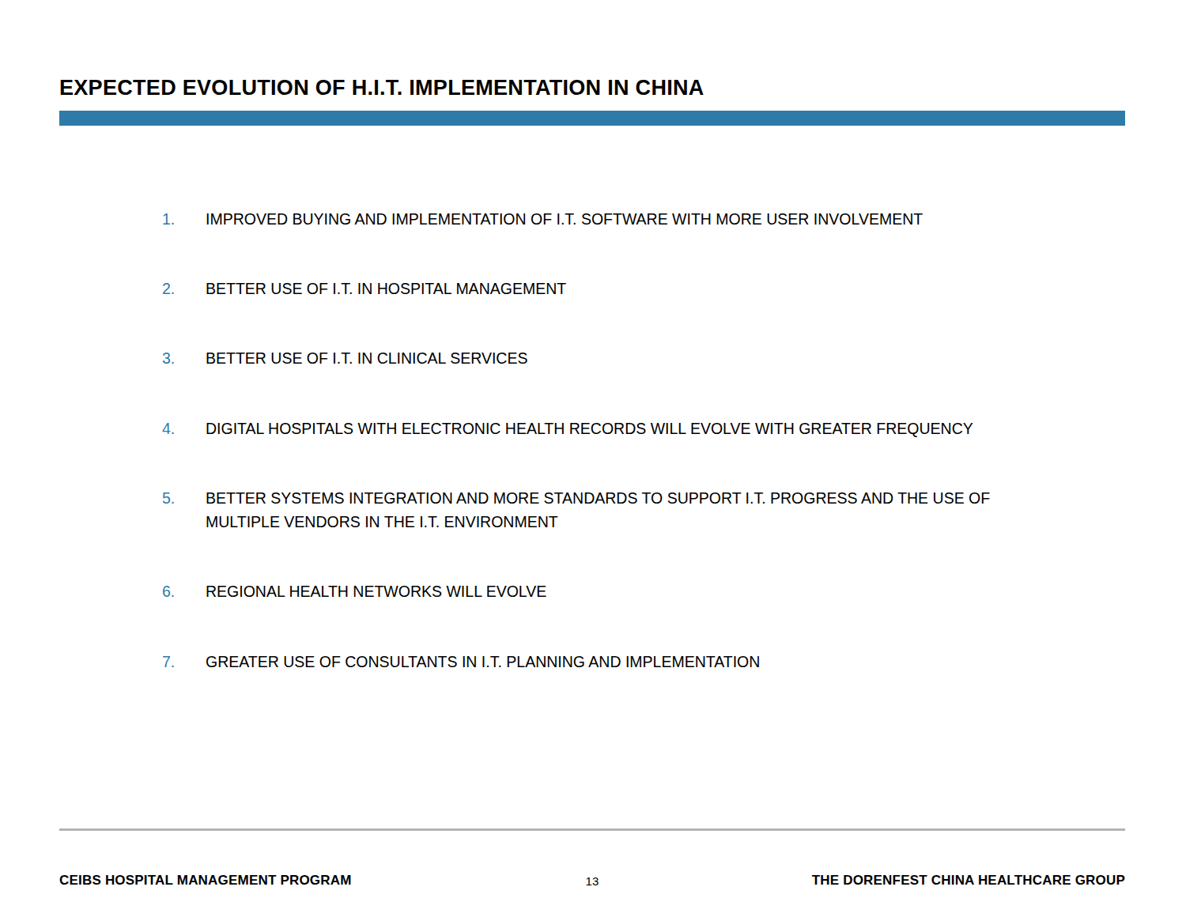EXPECTED EVOLUTION OF H.I.T. IMPLEMENTATION IN CHINA
1. IMPROVED BUYING AND IMPLEMENTATION OF I.T. SOFTWARE WITH MORE USER INVOLVEMENT
2. BETTER USE OF I.T. IN HOSPITAL MANAGEMENT
3. BETTER USE OF I.T. IN CLINICAL SERVICES
4. DIGITAL HOSPITALS WITH ELECTRONIC HEALTH RECORDS WILL EVOLVE WITH GREATER FREQUENCY
5. BETTER SYSTEMS INTEGRATION AND MORE STANDARDS TO SUPPORT I.T. PROGRESS AND THE USE OF MULTIPLE VENDORS IN THE I.T. ENVIRONMENT
6. REGIONAL HEALTH NETWORKS WILL EVOLVE
7. GREATER USE OF CONSULTANTS IN I.T. PLANNING AND IMPLEMENTATION
CEIBS HOSPITAL MANAGEMENT PROGRAM 13 THE DORENFEST CHINA HEALTHCARE GROUP